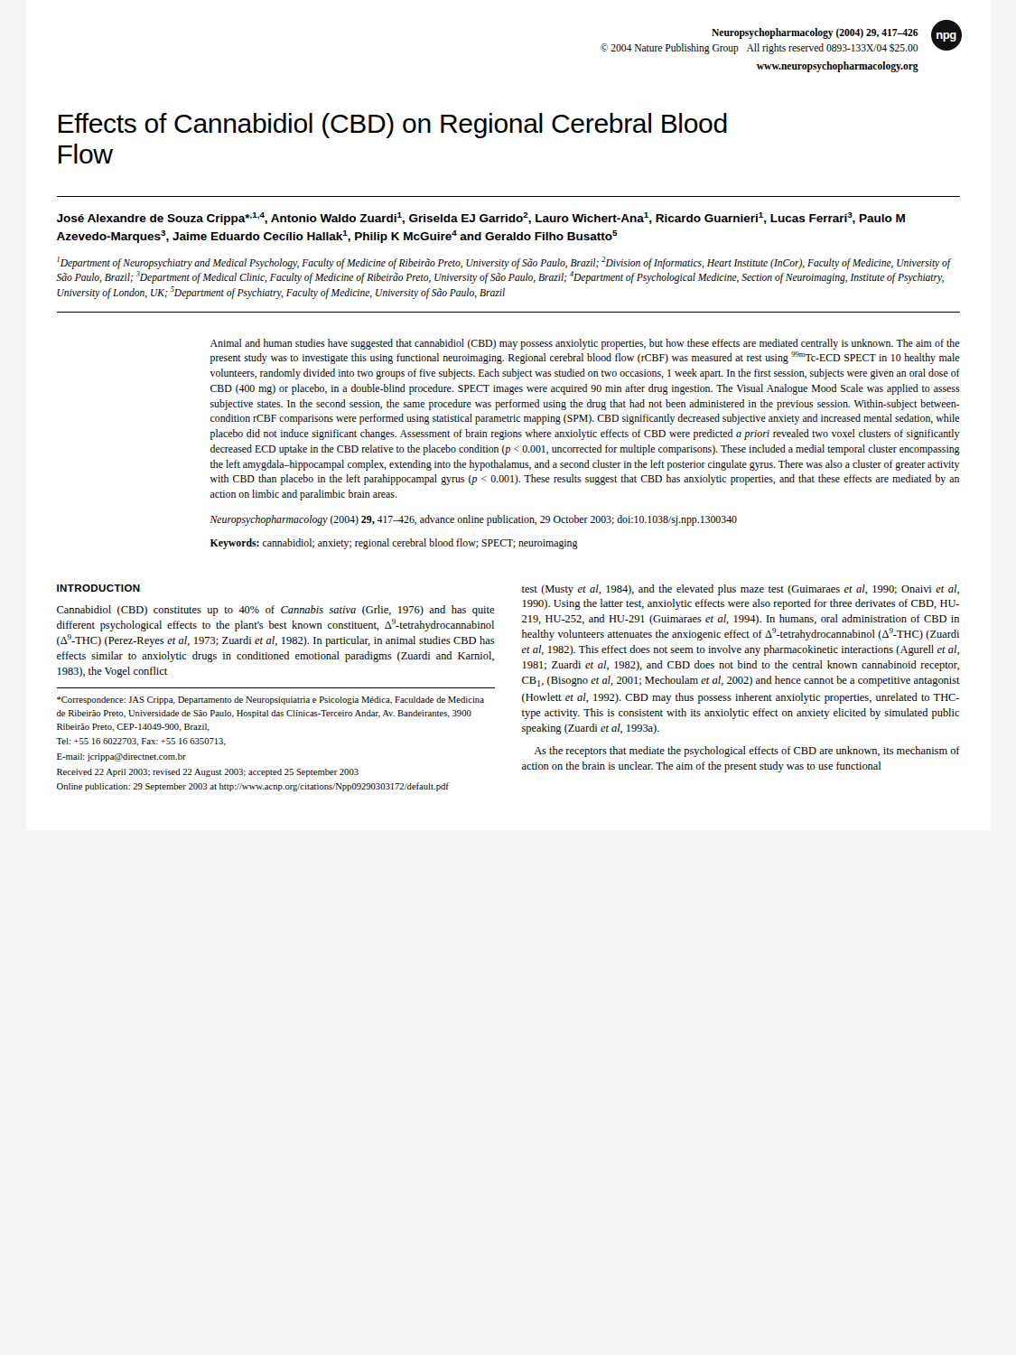npg
Neuropsychopharmacology (2004) 29, 417–426
© 2004 Nature Publishing Group All rights reserved 0893-133X/04 $25.00
www.neuropsychopharmacology.org
Effects of Cannabidiol (CBD) on Regional Cerebral Blood
Flow
José Alexandre de Souza Crippa*,1,4, Antonio Waldo Zuardi1, Griselda EJ Garrido2, Lauro Wichert-Ana1, Ricardo Guarnieri1, Lucas Ferrari3, Paulo M Azevedo-Marques3, Jaime Eduardo Cecílio Hallak1, Philip K McGuire4 and Geraldo Filho Busatto5
1Department of Neuropsychiatry and Medical Psychology, Faculty of Medicine of Ribeirão Preto, University of São Paulo, Brazil; 2Division of Informatics, Heart Institute (InCor), Faculty of Medicine, University of São Paulo, Brazil; 3Department of Medical Clinic, Faculty of Medicine of Ribeirão Preto, University of São Paulo, Brazil; 4Department of Psychological Medicine, Section of Neuroimaging, Institute of Psychiatry, University of London, UK; 5Department of Psychiatry, Faculty of Medicine, University of São Paulo, Brazil
Animal and human studies have suggested that cannabidiol (CBD) may possess anxiolytic properties, but how these effects are mediated centrally is unknown. The aim of the present study was to investigate this using functional neuroimaging. Regional cerebral blood flow (rCBF) was measured at rest using 99mTc-ECD SPECT in 10 healthy male volunteers, randomly divided into two groups of five subjects. Each subject was studied on two occasions, 1 week apart. In the first session, subjects were given an oral dose of CBD (400 mg) or placebo, in a double-blind procedure. SPECT images were acquired 90 min after drug ingestion. The Visual Analogue Mood Scale was applied to assess subjective states. In the second session, the same procedure was performed using the drug that had not been administered in the previous session. Within-subject between-condition rCBF comparisons were performed using statistical parametric mapping (SPM). CBD significantly decreased subjective anxiety and increased mental sedation, while placebo did not induce significant changes. Assessment of brain regions where anxiolytic effects of CBD were predicted a priori revealed two voxel clusters of significantly decreased ECD uptake in the CBD relative to the placebo condition (p < 0.001, uncorrected for multiple comparisons). These included a medial temporal cluster encompassing the left amygdala–hippocampal complex, extending into the hypothalamus, and a second cluster in the left posterior cingulate gyrus. There was also a cluster of greater activity with CBD than placebo in the left parahippocampal gyrus (p < 0.001). These results suggest that CBD has anxiolytic properties, and that these effects are mediated by an action on limbic and paralimbic brain areas.
Neuropsychopharmacology (2004) 29, 417–426, advance online publication, 29 October 2003; doi:10.1038/sj.npp.1300340
Keywords: cannabidiol; anxiety; regional cerebral blood flow; SPECT; neuroimaging
INTRODUCTION
Cannabidiol (CBD) constitutes up to 40% of Cannabis sativa (Grlie, 1976) and has quite different psychological effects to the plant's best known constituent, Δ9-tetrahydrocannabinol (Δ9-THC) (Perez-Reyes et al, 1973; Zuardi et al, 1982). In particular, in animal studies CBD has effects similar to anxiolytic drugs in conditioned emotional paradigms (Zuardi and Karniol, 1983), the Vogel conflict
*Correspondence: JAS Crippa, Departamento de Neuropsiquiatria e Psicologia Médica, Faculdade de Medicina de Ribeirão Preto, Universidade de São Paulo, Hospital das Clínicas-Terceiro Andar, Av. Bandeirantes, 3900 Ribeirão Preto, CEP-14049-900, Brazil,
Tel: +55 16 6022703, Fax: +55 16 6350713,
E-mail: jcrippa@directnet.com.br
Received 22 April 2003; revised 22 August 2003; accepted 25 September 2003
Online publication: 29 September 2003 at http://www.acnp.org/citations/Npp09290303172/default.pdf
test (Musty et al, 1984), and the elevated plus maze test (Guimaraes et al, 1990; Onaivi et al, 1990). Using the latter test, anxiolytic effects were also reported for three derivates of CBD, HU-219, HU-252, and HU-291 (Guimaraes et al, 1994). In humans, oral administration of CBD in healthy volunteers attenuates the anxiogenic effect of Δ9-tetrahydrocannabinol (Δ9-THC) (Zuardi et al, 1982). This effect does not seem to involve any pharmacokinetic interactions (Agurell et al, 1981; Zuardi et al, 1982), and CBD does not bind to the central known cannabinoid receptor, CB1, (Bisogno et al, 2001; Mechoulam et al, 2002) and hence cannot be a competitive antagonist (Howlett et al, 1992). CBD may thus possess inherent anxiolytic properties, unrelated to THC-type activity. This is consistent with its anxiolytic effect on anxiety elicited by simulated public speaking (Zuardi et al, 1993a).
As the receptors that mediate the psychological effects of CBD are unknown, its mechanism of action on the brain is unclear. The aim of the present study was to use functional